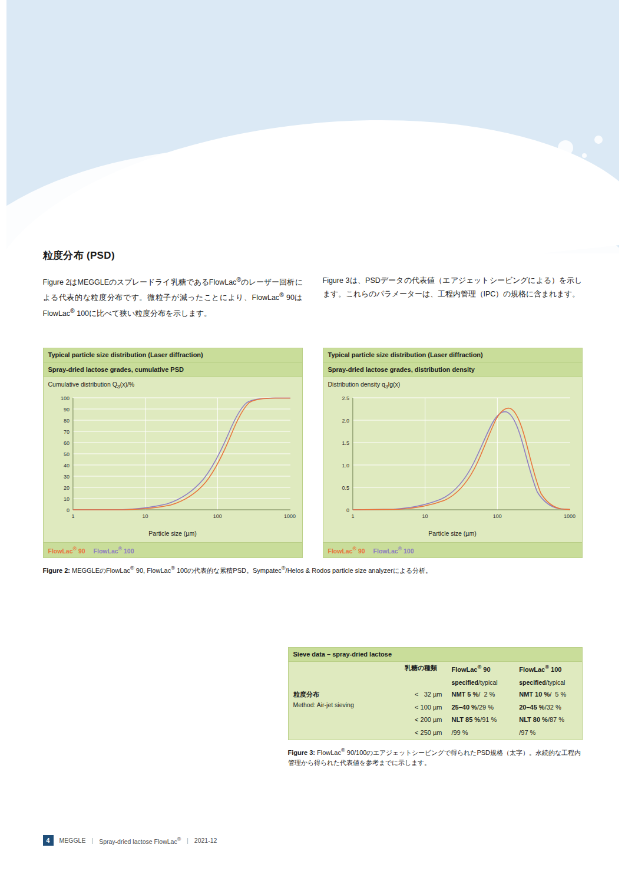粒度分布 (PSD)
Figure 2はMEGGLEのスプレードライ乳糖であるFlowLac®のレーザー回析による代表的な粒度分布です。微粒子が減ったことにより、FlowLac® 90はFlowLac® 100に比べて狭い粒度分布を示します。
Figure 3は、PSDデータの代表値（エアジェットシービングによる）を示します。これらのパラメーターは、工程内管理（IPC）の規格に含まれます。
Typical particle size distribution (Laser diffraction)
Spray-dried lactose grades, cumulative PSD
Cumulative distribution Q3(x)/%
100 90 80 70 60 50 40 30 20 10 0 1 10 100 1000
Particle size (µm)
FlowLac® 90 FlowLac® 100
Typical particle size distribution (Laser diffraction)
Spray-dried lactose grades, distribution density
Distribution density q3lg(x)
2.5 2.0 1.5 1.0 0.5 0 1 10 100 1000
Particle size (µm)
FlowLac® 90 FlowLac® 100
Figure 2: MEGGLEのFlowLac® 90, FlowLac® 100の代表的な累積PSD。Sympatec®/Helos & Rodos particle size analyzerによる分析。
Sieve data – spray-dried lactose
| | 乳糖の種類 | FlowLac ® 90 | FlowLac ® 100 |
| --- | --- | --- | --- |
| | | specified / typical | specified / typical |
| 粒度分布 Method: Air-jet sieving | < 32 µm | NMT 5 % / 2 % | NMT 10 % / 5 % |
| < 100 µm | 25–40 % /29 % | 20–45 % /32 % |
| < 200 µm | NLT 85 % /91 % | NLT 80 % /87 % |
| < 250 µm | /99 % | /97 % |
Figure 3: FlowLac® 90/100のエアジェットシービングで得られたPSD規格（太字）。永続的な工程内管理から得られた代表値を参考までに示します。
4 MEGGLE | Spray-dried lactose FlowLac® | 2021-12